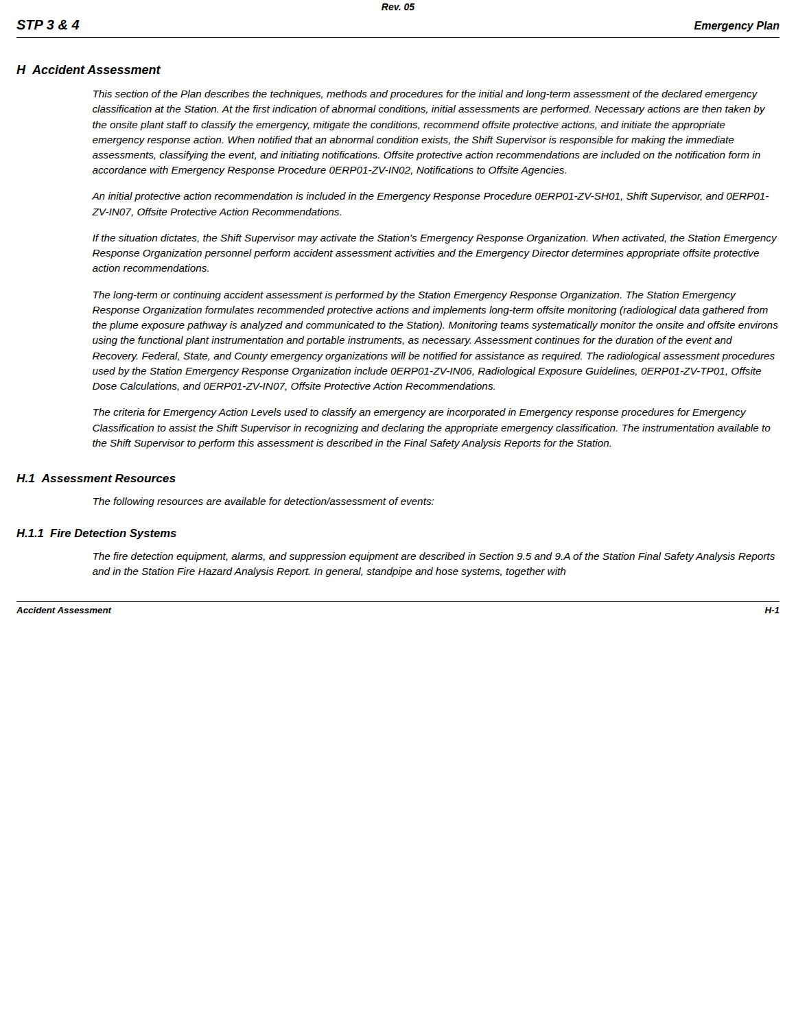Rev. 05
STP 3 & 4
Emergency Plan
H Accident Assessment
This section of the Plan describes the techniques, methods and procedures for the initial and long-term assessment of the declared emergency classification at the Station. At the first indication of abnormal conditions, initial assessments are performed. Necessary actions are then taken by the onsite plant staff to classify the emergency, mitigate the conditions, recommend offsite protective actions, and initiate the appropriate emergency response action. When notified that an abnormal condition exists, the Shift Supervisor is responsible for making the immediate assessments, classifying the event, and initiating notifications. Offsite protective action recommendations are included on the notification form in accordance with Emergency Response Procedure 0ERP01-ZV-IN02, Notifications to Offsite Agencies.
An initial protective action recommendation is included in the Emergency Response Procedure 0ERP01-ZV-SH01, Shift Supervisor, and 0ERP01-ZV-IN07, Offsite Protective Action Recommendations.
If the situation dictates, the Shift Supervisor may activate the Station's Emergency Response Organization. When activated, the Station Emergency Response Organization personnel perform accident assessment activities and the Emergency Director determines appropriate offsite protective action recommendations.
The long-term or continuing accident assessment is performed by the Station Emergency Response Organization. The Station Emergency Response Organization formulates recommended protective actions and implements long-term offsite monitoring (radiological data gathered from the plume exposure pathway is analyzed and communicated to the Station). Monitoring teams systematically monitor the onsite and offsite environs using the functional plant instrumentation and portable instruments, as necessary. Assessment continues for the duration of the event and Recovery. Federal, State, and County emergency organizations will be notified for assistance as required. The radiological assessment procedures used by the Station Emergency Response Organization include 0ERP01-ZV-IN06, Radiological Exposure Guidelines, 0ERP01-ZV-TP01, Offsite Dose Calculations, and 0ERP01-ZV-IN07, Offsite Protective Action Recommendations.
The criteria for Emergency Action Levels used to classify an emergency are incorporated in Emergency response procedures for Emergency Classification to assist the Shift Supervisor in recognizing and declaring the appropriate emergency classification. The instrumentation available to the Shift Supervisor to perform this assessment is described in the Final Safety Analysis Reports for the Station.
H.1 Assessment Resources
The following resources are available for detection/assessment of events:
H.1.1 Fire Detection Systems
The fire detection equipment, alarms, and suppression equipment are described in Section 9.5 and 9.A of the Station Final Safety Analysis Reports and in the Station Fire Hazard Analysis Report. In general, standpipe and hose systems, together with
Accident Assessment
H-1